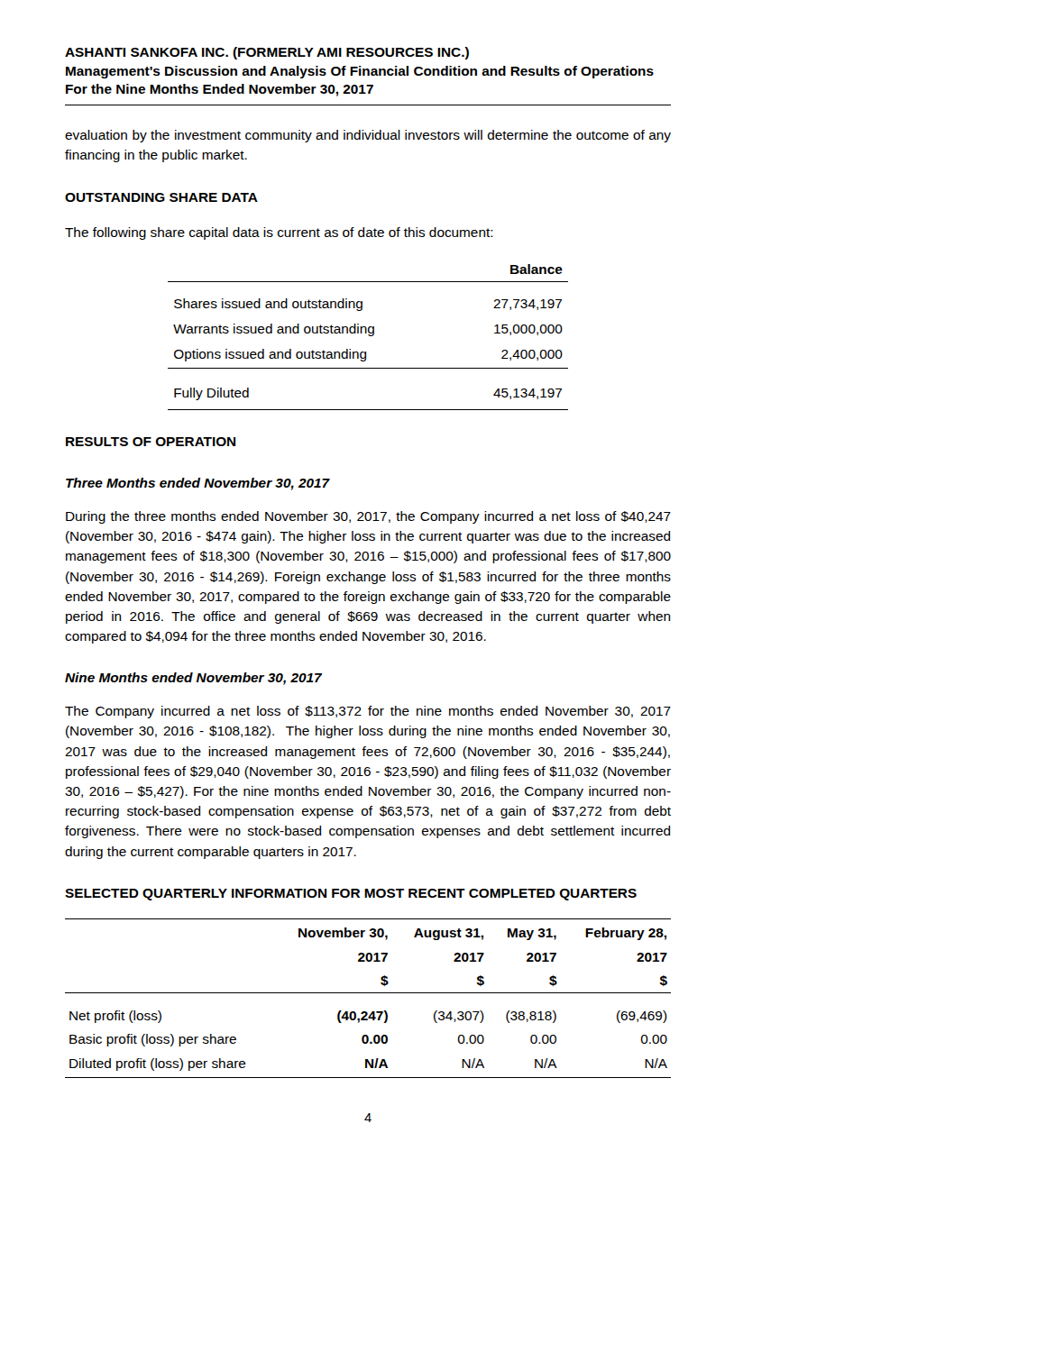ASHANTI SANKOFA INC. (FORMERLY AMI RESOURCES INC.)
Management's Discussion and Analysis Of Financial Condition and Results of Operations
For the Nine Months Ended November 30, 2017
evaluation by the investment community and individual investors will determine the outcome of any financing in the public market.
OUTSTANDING SHARE DATA
The following share capital data is current as of date of this document:
| | Balance |
| Shares issued and outstanding | 27,734,197 |
| Warrants issued and outstanding | 15,000,000 |
| Options issued and outstanding | 2,400,000 |
| Fully Diluted | 45,134,197 |
RESULTS OF OPERATION
Three Months ended November 30, 2017
During the three months ended November 30, 2017, the Company incurred a net loss of $40,247 (November 30, 2016 - $474 gain). The higher loss in the current quarter was due to the increased management fees of $18,300 (November 30, 2016 – $15,000) and professional fees of $17,800 (November 30, 2016 - $14,269). Foreign exchange loss of $1,583 incurred for the three months ended November 30, 2017, compared to the foreign exchange gain of $33,720 for the comparable period in 2016. The office and general of $669 was decreased in the current quarter when compared to $4,094 for the three months ended November 30, 2016.
Nine Months ended November 30, 2017
The Company incurred a net loss of $113,372 for the nine months ended November 30, 2017 (November 30, 2016 - $108,182). The higher loss during the nine months ended November 30, 2017 was due to the increased management fees of 72,600 (November 30, 2016 - $35,244), professional fees of $29,040 (November 30, 2016 - $23,590) and filing fees of $11,032 (November 30, 2016 – $5,427). For the nine months ended November 30, 2016, the Company incurred non-recurring stock-based compensation expense of $63,573, net of a gain of $37,272 from debt forgiveness. There were no stock-based compensation expenses and debt settlement incurred during the current comparable quarters in 2017.
SELECTED QUARTERLY INFORMATION FOR MOST RECENT COMPLETED QUARTERS
| | November 30, | August 31, | May 31, | February 28, |
| --- | --- | --- | --- | --- |
| | 2017 | 2017 | 2017 | 2017 |
| | $ | $ | $ | $ |
| Net profit (loss) | (40,247) | (34,307) | (38,818) | (69,469) |
| Basic profit (loss) per share | 0.00 | 0.00 | 0.00 | 0.00 |
| Diluted profit (loss) per share | N/A | N/A | N/A | N/A |
4